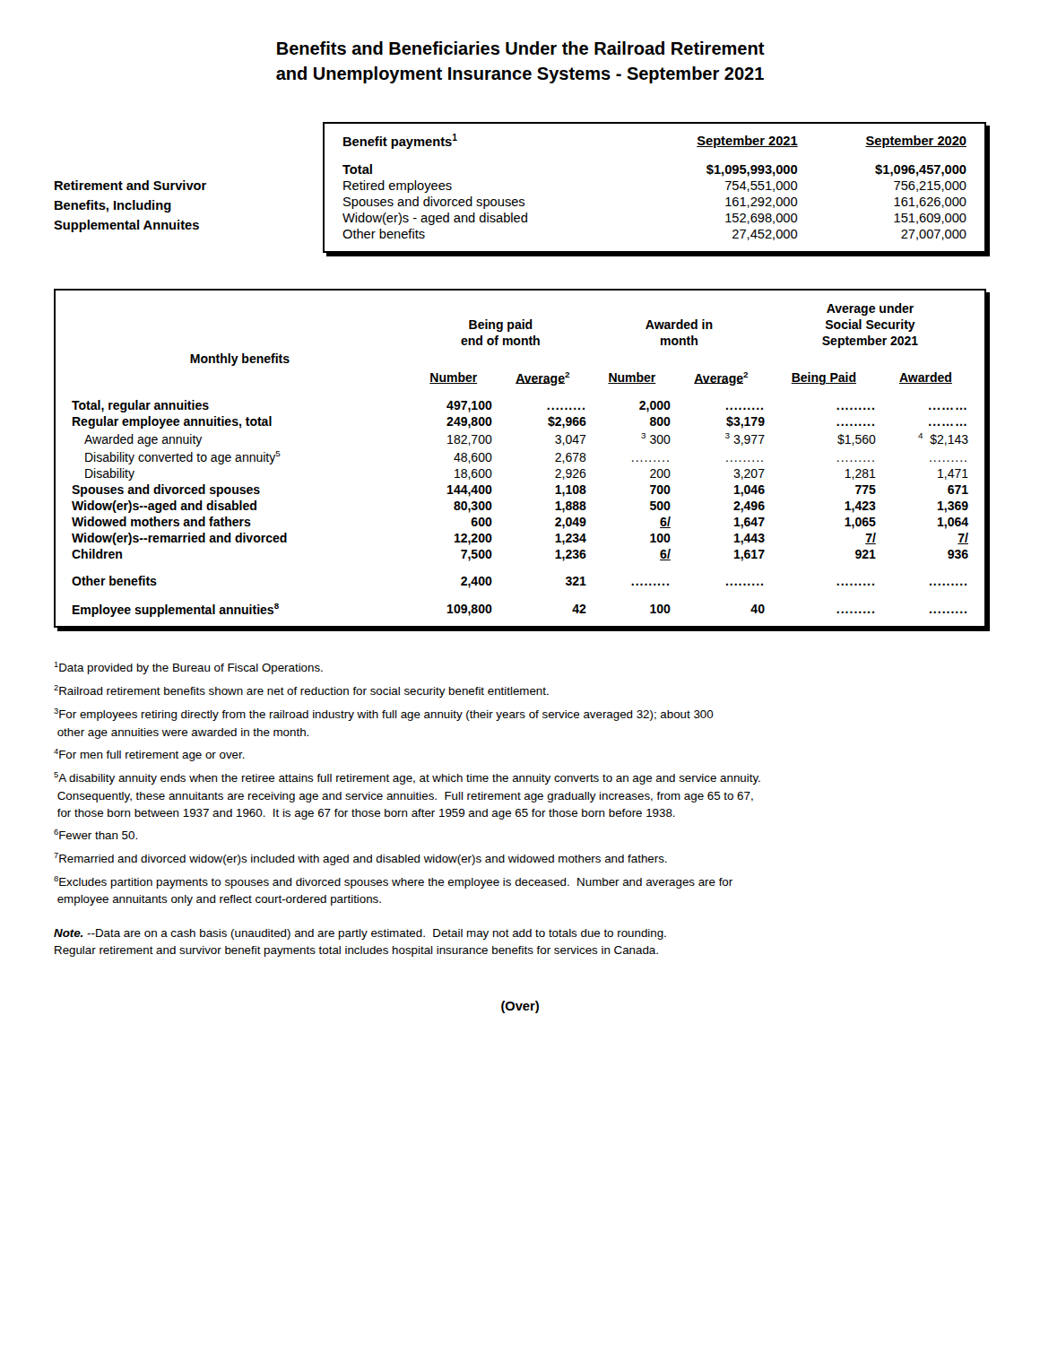Benefits and Beneficiaries Under the Railroad Retirement
and Unemployment Insurance Systems - September 2021
Retirement and Survivor
Benefits, Including
Supplemental Annuites
| Benefit payments 1 | September 2021 | September 2020 |
| --- | --- | --- |
| Total | $1,095,993,000 | $1,096,457,000 |
| Retired employees | 754,551,000 | 756,215,000 |
| Spouses and divorced spouses | 161,292,000 | 161,626,000 |
| Widow(er)s - aged and disabled | 152,698,000 | 151,609,000 |
| Other benefits | 27,452,000 | 27,007,000 |
| | Being paid end of month | Awarded in month | Average under Social Security September 2021 |
| Monthly benefits | | | |
| | Number | Average 2 | Number | Average 2 | Being Paid | Awarded |
| Total, regular annuities | 497,100 | ......... | 2,000 | ......... | ......... | ...…… |
| Regular employee annuities, total | 249,800 | $2,966 | 800 | $3,179 | ......... | ...…… |
| Awarded age annuity | 182,700 | 3,047 | 3 300 | 3 3,977 | $1,560 | 4 $2,143 |
| Disability converted to age annuity 5 | 48,600 | 2,678 | ......... | ......... | ......... | ......... |
| Disability | 18,600 | 2,926 | 200 | 3,207 | 1,281 | 1,471 |
| Spouses and divorced spouses | 144,400 | 1,108 | 700 | 1,046 | 775 | 671 |
| Widow(er)s--aged and disabled | 80,300 | 1,888 | 500 | 2,496 | 1,423 | 1,369 |
| Widowed mothers and fathers | 600 | 2,049 | 6/ | 1,647 | 1,065 | 1,064 |
| Widow(er)s--remarried and divorced | 12,200 | 1,234 | 100 | 1,443 | 7/ | 7/ |
| Children | 7,500 | 1,236 | 6/ | 1,617 | 921 | 936 |
| Other benefits | 2,400 | 321 | ......... | ......... | ......... | ......... |
| Employee supplemental annuities 8 | 109,800 | 42 | 100 | 40 | ......... | ......... |
1Data provided by the Bureau of Fiscal Operations.
2Railroad retirement benefits shown are net of reduction for social security benefit entitlement.
3For employees retiring directly from the railroad industry with full age annuity (their years of service averaged 32); about 300
other age annuities were awarded in the month.
4For men full retirement age or over.
5A disability annuity ends when the retiree attains full retirement age, at which time the annuity converts to an age and service annuity.
Consequently, these annuitants are receiving age and service annuities. Full retirement age gradually increases, from age 65 to 67,
for those born between 1937 and 1960. It is age 67 for those born after 1959 and age 65 for those born before 1938.
6Fewer than 50.
7Remarried and divorced widow(er)s included with aged and disabled widow(er)s and widowed mothers and fathers.
8Excludes partition payments to spouses and divorced spouses where the employee is deceased. Number and averages are for
employee annuitants only and reflect court-ordered partitions.
Note. --Data are on a cash basis (unaudited) and are partly estimated. Detail may not add to totals due to rounding.
Regular retirement and survivor benefit payments total includes hospital insurance benefits for services in Canada.
(Over)